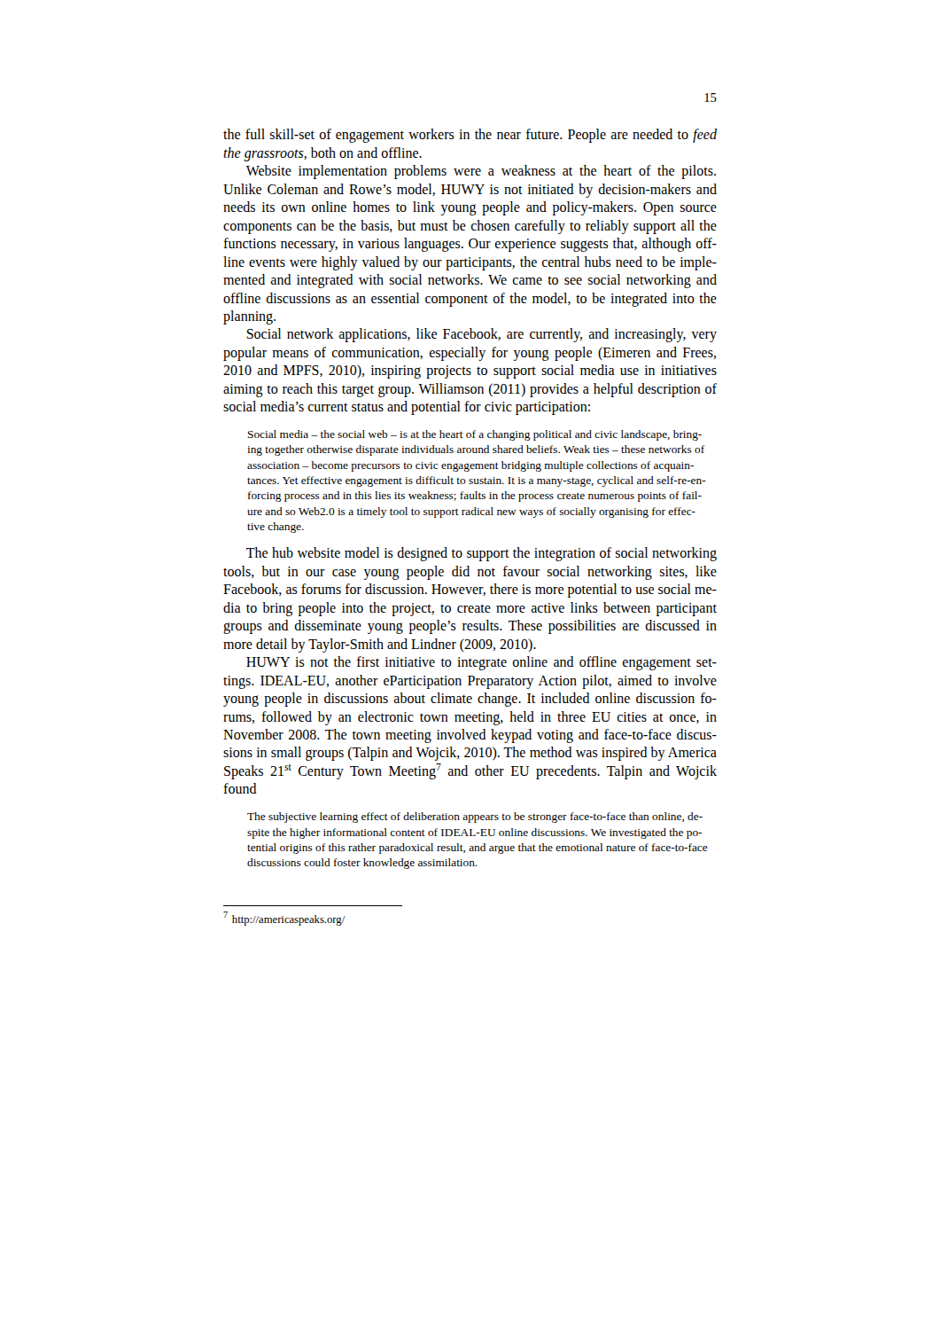15
the full skill-set of engagement workers in the near future. People are needed to feed the grassroots, both on and offline.
Website implementation problems were a weakness at the heart of the pilots. Unlike Coleman and Rowe’s model, HUWY is not initiated by decision-makers and needs its own online homes to link young people and policy-makers. Open source components can be the basis, but must be chosen carefully to reliably support all the functions necessary, in various languages. Our experience suggests that, although offline events were highly valued by our participants, the central hubs need to be implemented and integrated with social networks. We came to see social networking and offline discussions as an essential component of the model, to be integrated into the planning.
Social network applications, like Facebook, are currently, and increasingly, very popular means of communication, especially for young people (Eimeren and Frees, 2010 and MPFS, 2010), inspiring projects to support social media use in initiatives aiming to reach this target group. Williamson (2011) provides a helpful description of social media’s current status and potential for civic participation:
Social media – the social web – is at the heart of a changing political and civic landscape, bringing together otherwise disparate individuals around shared beliefs. Weak ties – these networks of association – become precursors to civic engagement bridging multiple collections of acquaintances. Yet effective engagement is difficult to sustain. It is a many-stage, cyclical and self-re-enforcing process and in this lies its weakness; faults in the process create numerous points of failure and so Web2.0 is a timely tool to support radical new ways of socially organising for effective change.
The hub website model is designed to support the integration of social networking tools, but in our case young people did not favour social networking sites, like Facebook, as forums for discussion. However, there is more potential to use social media to bring people into the project, to create more active links between participant groups and disseminate young people’s results. These possibilities are discussed in more detail by Taylor-Smith and Lindner (2009, 2010).
HUWY is not the first initiative to integrate online and offline engagement settings. IDEAL-EU, another eParticipation Preparatory Action pilot, aimed to involve young people in discussions about climate change. It included online discussion forums, followed by an electronic town meeting, held in three EU cities at once, in November 2008. The town meeting involved keypad voting and face-to-face discussions in small groups (Talpin and Wojcik, 2010). The method was inspired by America Speaks 21st Century Town Meeting7 and other EU precedents. Talpin and Wojcik found
The subjective learning effect of deliberation appears to be stronger face-to-face than online, despite the higher informational content of IDEAL-EU online discussions. We investigated the potential origins of this rather paradoxical result, and argue that the emotional nature of face-to-face discussions could foster knowledge assimilation.
7 http://americaspeaks.org/